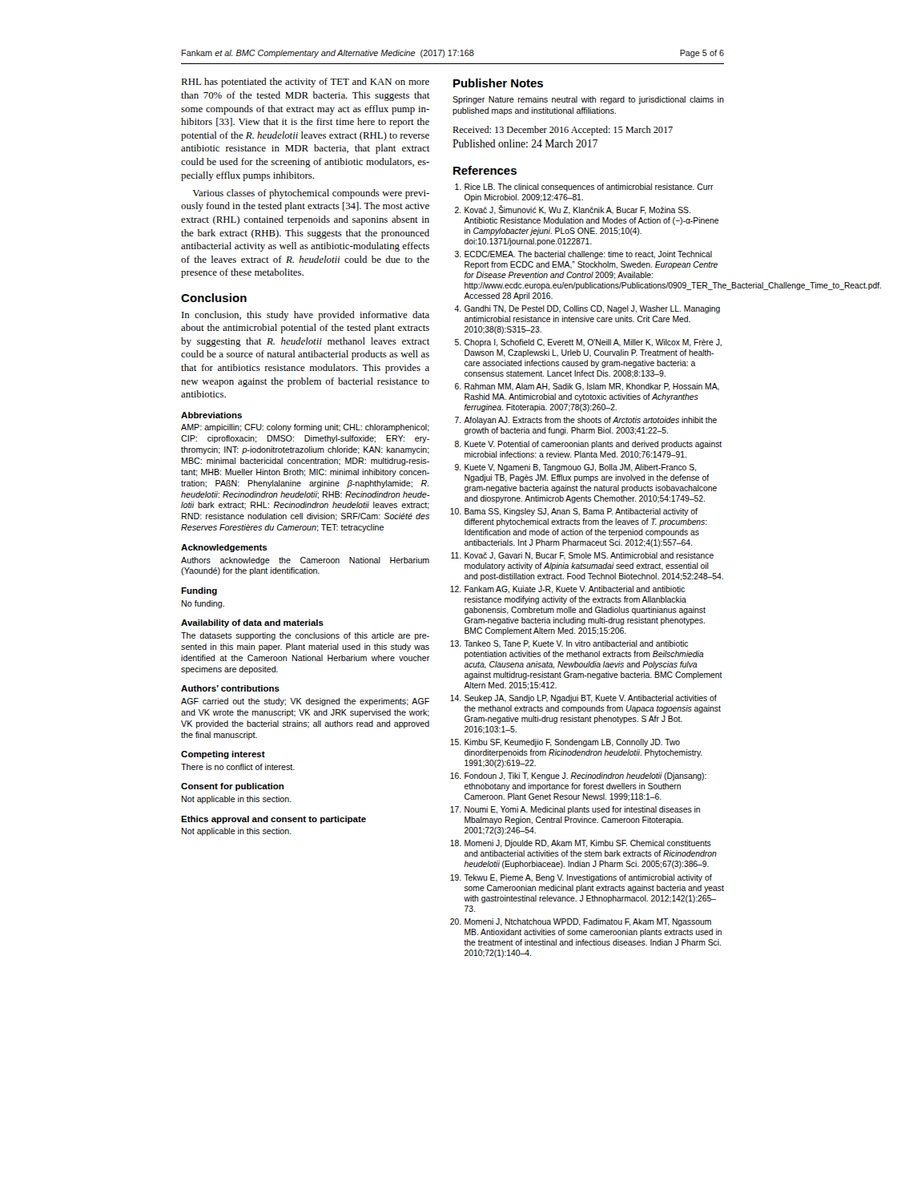Fankam et al. BMC Complementary and Alternative Medicine (2017) 17:168
Page 5 of 6
RHL has potentiated the activity of TET and KAN on more than 70% of the tested MDR bacteria. This suggests that some compounds of that extract may act as efflux pump inhibitors [33]. View that it is the first time here to report the potential of the R. heudelotii leaves extract (RHL) to reverse antibiotic resistance in MDR bacteria, that plant extract could be used for the screening of antibiotic modulators, especially efflux pumps inhibitors.
Various classes of phytochemical compounds were previously found in the tested plant extracts [34]. The most active extract (RHL) contained terpenoids and saponins absent in the bark extract (RHB). This suggests that the pronounced antibacterial activity as well as antibiotic-modulating effects of the leaves extract of R. heudelotii could be due to the presence of these metabolites.
Conclusion
In conclusion, this study have provided informative data about the antimicrobial potential of the tested plant extracts by suggesting that R. heudelotii methanol leaves extract could be a source of natural antibacterial products as well as that for antibiotics resistance modulators. This provides a new weapon against the problem of bacterial resistance to antibiotics.
Abbreviations
AMP: ampicillin; CFU: colony forming unit; CHL: chloramphenicol; CIP: ciprofloxacin; DMSO: Dimethyl-sulfoxide; ERY: erythromycin; INT: p-iodonitrotetrazolium chloride; KAN: kanamycin; MBC: minimal bactericidal concentration; MDR: multidrug-resistant; MHB: Mueller Hinton Broth; MIC: minimal inhibitory concentration; PAßN: Phenylalanine arginine β-naphthylamide; R. heudelotii: Recinodindron heudelotii; RHB: Recinodindron heudelotii bark extract; RHL: Recinodindron heudelotii leaves extract; RND: resistance nodulation cell division; SRF/Cam: Société des Reserves Forestières du Cameroun; TET: tetracycline
Acknowledgements
Authors acknowledge the Cameroon National Herbarium (Yaoundé) for the plant identification.
Funding
No funding.
Availability of data and materials
The datasets supporting the conclusions of this article are presented in this main paper. Plant material used in this study was identified at the Cameroon National Herbarium where voucher specimens are deposited.
Authors’ contributions
AGF carried out the study; VK designed the experiments; AGF and VK wrote the manuscript; VK and JRK supervised the work; VK provided the bacterial strains; all authors read and approved the final manuscript.
Competing interest
There is no conflict of interest.
Consent for publication
Not applicable in this section.
Ethics approval and consent to participate
Not applicable in this section.
Publisher Notes
Springer Nature remains neutral with regard to jurisdictional claims in published maps and institutional affiliations.
Received: 13 December 2016 Accepted: 15 March 2017
Published online: 24 March 2017
References
Rice LB. The clinical consequences of antimicrobial resistance. Curr Opin Microbiol. 2009;12:476–81.
Kovač J, Šimunović K, Wu Z, Klančnik A, Bucar F, Možina SS. Antibiotic Resistance Modulation and Modes of Action of (−)-α-Pinene in Campylobacter jejuni. PLoS ONE. 2015;10(4). doi:10.1371/journal.pone.0122871.
ECDC/EMEA. The bacterial challenge: time to react, Joint Technical Report from ECDC and EMA,” Stockholm, Sweden. European Centre for Disease Prevention and Control 2009; Available: http://www.ecdc.europa.eu/en/publications/Publications/0909_TER_The_Bacterial_Challenge_Time_to_React.pdf. Accessed 28 April 2016.
Gandhi TN, De Pestel DD, Collins CD, Nagel J, Washer LL. Managing antimicrobial resistance in intensive care units. Crit Care Med. 2010;38(8):S315–23.
Chopra I, Schofield C, Everett M, O'Neill A, Miller K, Wilcox M, Frère J, Dawson M, Czaplewski L, Urleb U, Courvalin P. Treatment of health-care associated infections caused by gram-negative bacteria: a consensus statement. Lancet Infect Dis. 2008;8:133–9.
Rahman MM, Alam AH, Sadik G, Islam MR, Khondkar P, Hossain MA, Rashid MA. Antimicrobial and cytotoxic activities of Achyranthes ferruginea. Fitoterapia. 2007;78(3):260–2.
Afolayan AJ. Extracts from the shoots of Arctotis artotoides inhibit the growth of bacteria and fungi. Pharm Biol. 2003;41:22–5.
Kuete V. Potential of cameroonian plants and derived products against microbial infections: a review. Planta Med. 2010;76:1479–91.
Kuete V, Ngameni B, Tangmouo GJ, Bolla JM, Alibert-Franco S, Ngadjui TB, Pagès JM. Efflux pumps are involved in the defense of gram-negative bacteria against the natural products isobavachalcone and diospyrone. Antimicrob Agents Chemother. 2010;54:1749–52.
Bama SS, Kingsley SJ, Anan S, Bama P. Antibacterial activity of different phytochemical extracts from the leaves of T. procumbens: Identification and mode of action of the terpeniod compounds as antibacterials. Int J Pharm Pharmaceut Sci. 2012;4(1):557–64.
Kovač J, Gavari N, Bucar F, Smole MS. Antimicrobial and resistance modulatory activity of Alpinia katsumadai seed extract, essential oil and post-distillation extract. Food Technol Biotechnol. 2014;52:248–54.
Fankam AG, Kuiate J-R, Kuete V. Antibacterial and antibiotic resistance modifying activity of the extracts from Allanblackia gabonensis, Combretum molle and Gladiolus quartinianus against Gram-negative bacteria including multi-drug resistant phenotypes. BMC Complement Altern Med. 2015;15:206.
Tankeo S, Tane P, Kuete V. In vitro antibacterial and antibiotic potentiation activities of the methanol extracts from Beilschmiedia acuta, Clausena anisata, Newbouldia laevis and Polyscias fulva against multidrug-resistant Gram-negative bacteria. BMC Complement Altern Med. 2015;15:412.
Seukep JA, Sandjo LP, Ngadjui BT, Kuete V. Antibacterial activities of the methanol extracts and compounds from Uapaca togoensis against Gram-negative multi-drug resistant phenotypes. S Afr J Bot. 2016;103:1–5.
Kimbu SF, Keumedjio F, Sondengam LB, Connolly JD. Two dinorditerpenoids from Ricinodendron heudelotii. Phytochemistry. 1991;30(2):619–22.
Fondoun J, Tiki T, Kengue J. Recinodindron heudelotii (Djansang): ethnobotany and importance for forest dwellers in Southern Cameroon. Plant Genet Resour Newsl. 1999;118:1–6.
Noumi E, Yomi A. Medicinal plants used for intestinal diseases in Mbalmayo Region, Central Province. Cameroon Fitoterapia. 2001;72(3):246–54.
Momeni J, Djoulde RD, Akam MT, Kimbu SF. Chemical constituents and antibacterial activities of the stem bark extracts of Ricinodendron heudelotii (Euphorbiaceae). Indian J Pharm Sci. 2005;67(3):386–9.
Tekwu E, Pieme A, Beng V. Investigations of antimicrobial activity of some Cameroonian medicinal plant extracts against bacteria and yeast with gastrointestinal relevance. J Ethnopharmacol. 2012;142(1):265–73.
Momeni J, Ntchatchoua WPDD, Fadimatou F, Akam MT, Ngassoum MB. Antioxidant activities of some cameroonian plants extracts used in the treatment of intestinal and infectious diseases. Indian J Pharm Sci. 2010;72(1):140–4.